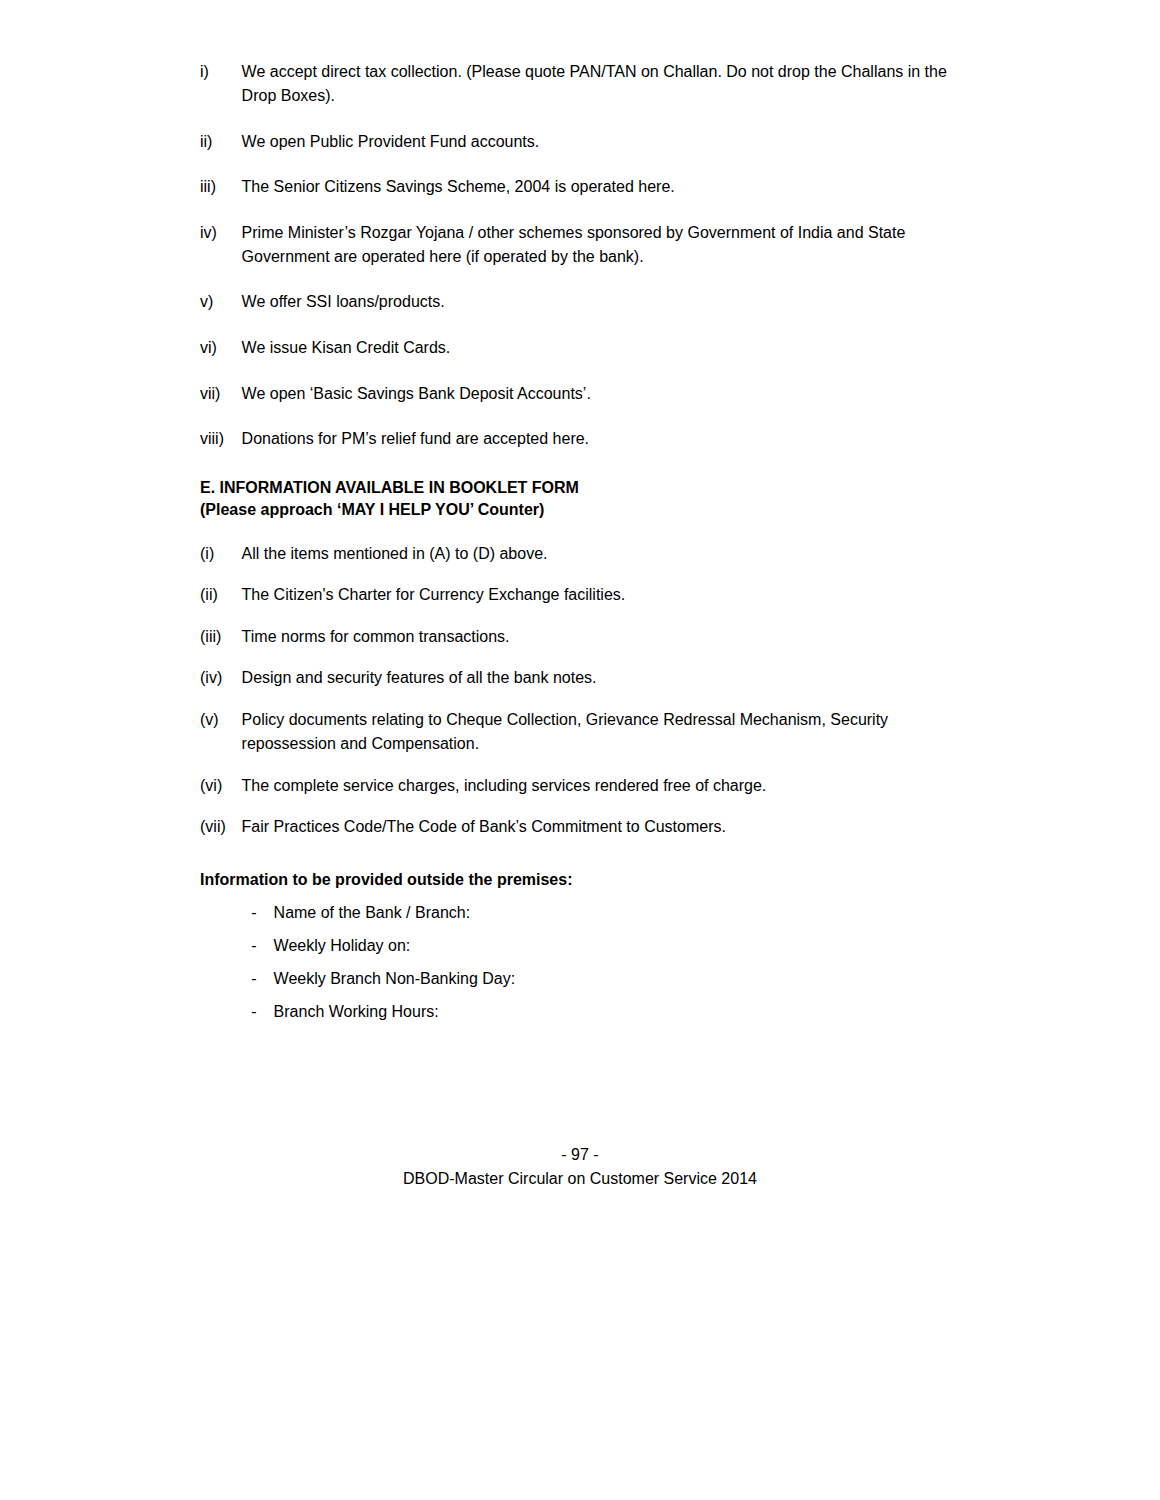i) We accept direct tax collection. (Please quote PAN/TAN on Challan. Do not drop the Challans in the Drop Boxes).
ii) We open Public Provident Fund accounts.
iii) The Senior Citizens Savings Scheme, 2004 is operated here.
iv) Prime Minister’s Rozgar Yojana / other schemes sponsored by Government of India and State Government are operated here (if operated by the bank).
v) We offer SSI loans/products.
vi) We issue Kisan Credit Cards.
vii) We open ‘Basic Savings Bank Deposit Accounts’.
viii) Donations for PM’s relief fund are accepted here.
E. INFORMATION AVAILABLE IN BOOKLET FORM
(Please approach ‘MAY I HELP YOU’ Counter)
(i) All the items mentioned in (A) to (D) above.
(ii) The Citizen's Charter for Currency Exchange facilities.
(iii) Time norms for common transactions.
(iv) Design and security features of all the bank notes.
(v) Policy documents relating to Cheque Collection, Grievance Redressal Mechanism, Security repossession and Compensation.
(vi) The complete service charges, including services rendered free of charge.
(vii) Fair Practices Code/The Code of Bank’s Commitment to Customers.
Information to be provided outside the premises:
Name of the Bank / Branch:
Weekly Holiday on:
Weekly Branch Non-Banking Day:
Branch Working Hours:
- 97 -
DBOD-Master Circular on Customer Service 2014